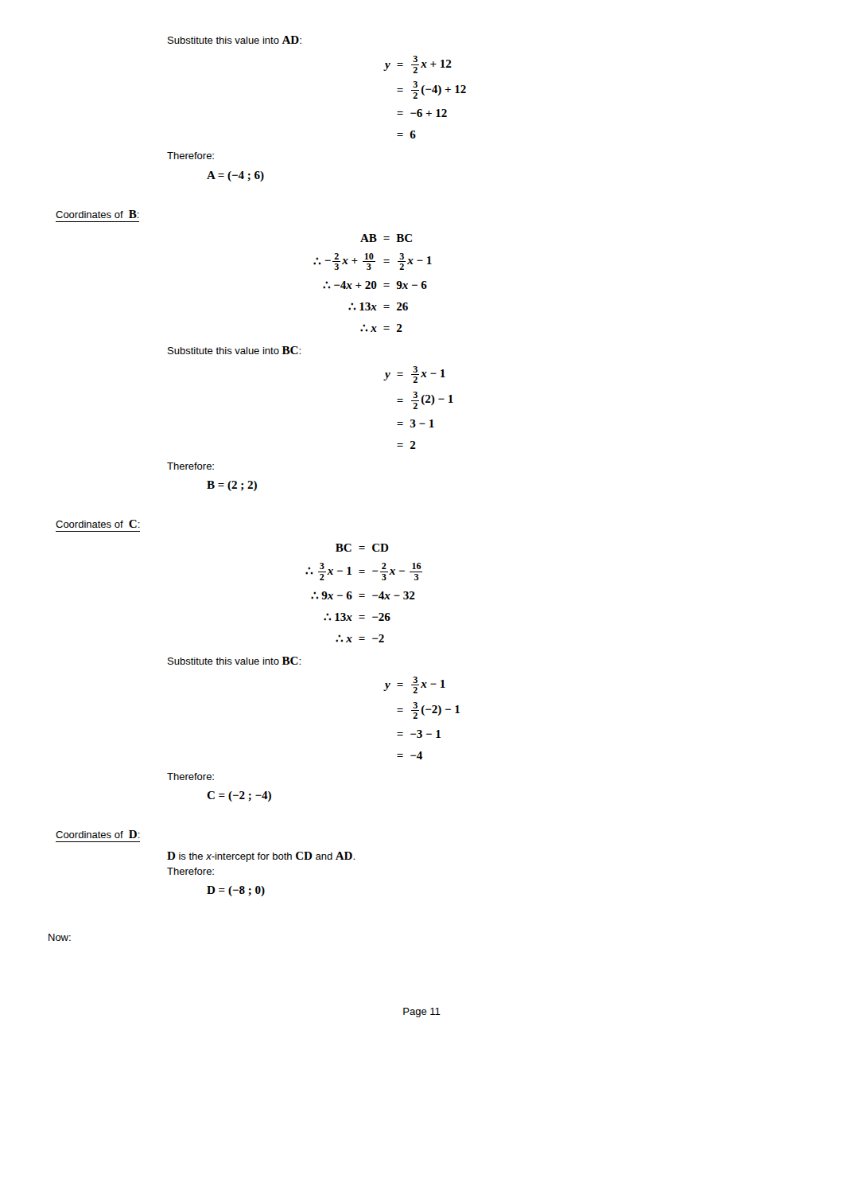Substitute this value into AD:
| y | = | 3 2 x + 12 |
| | = | 3 2 (−4) + 12 |
| | = | −6 + 12 |
| | = | 6 |
Therefore:
A = (−4 ; 6)
Coordinates of B:
| AB | = | BC |
| ∴ − 2 3 x + 10 3 | = | 3 2 x − 1 |
| ∴ −4 x + 20 | = | 9 x − 6 |
| ∴ 13 x | = | 26 |
| ∴ x | = | 2 |
Substitute this value into BC:
| y | = | 3 2 x − 1 |
| | = | 3 2 (2) − 1 |
| | = | 3 − 1 |
| | = | 2 |
Therefore:
B = (2 ; 2)
Coordinates of C:
| BC | = | CD |
| ∴ 3 2 x − 1 | = | − 2 3 x − 16 3 |
| ∴ 9 x − 6 | = | −4 x − 32 |
| ∴ 13 x | = | −26 |
| ∴ x | = | −2 |
Substitute this value into BC:
| y | = | 3 2 x − 1 |
| | = | 3 2 (−2) − 1 |
| | = | −3 − 1 |
| | = | −4 |
Therefore:
C = (−2 ; −4)
Coordinates of D:
D is the x-intercept for both CD and AD.
Therefore:
D = (−8 ; 0)
Now:
Page 11